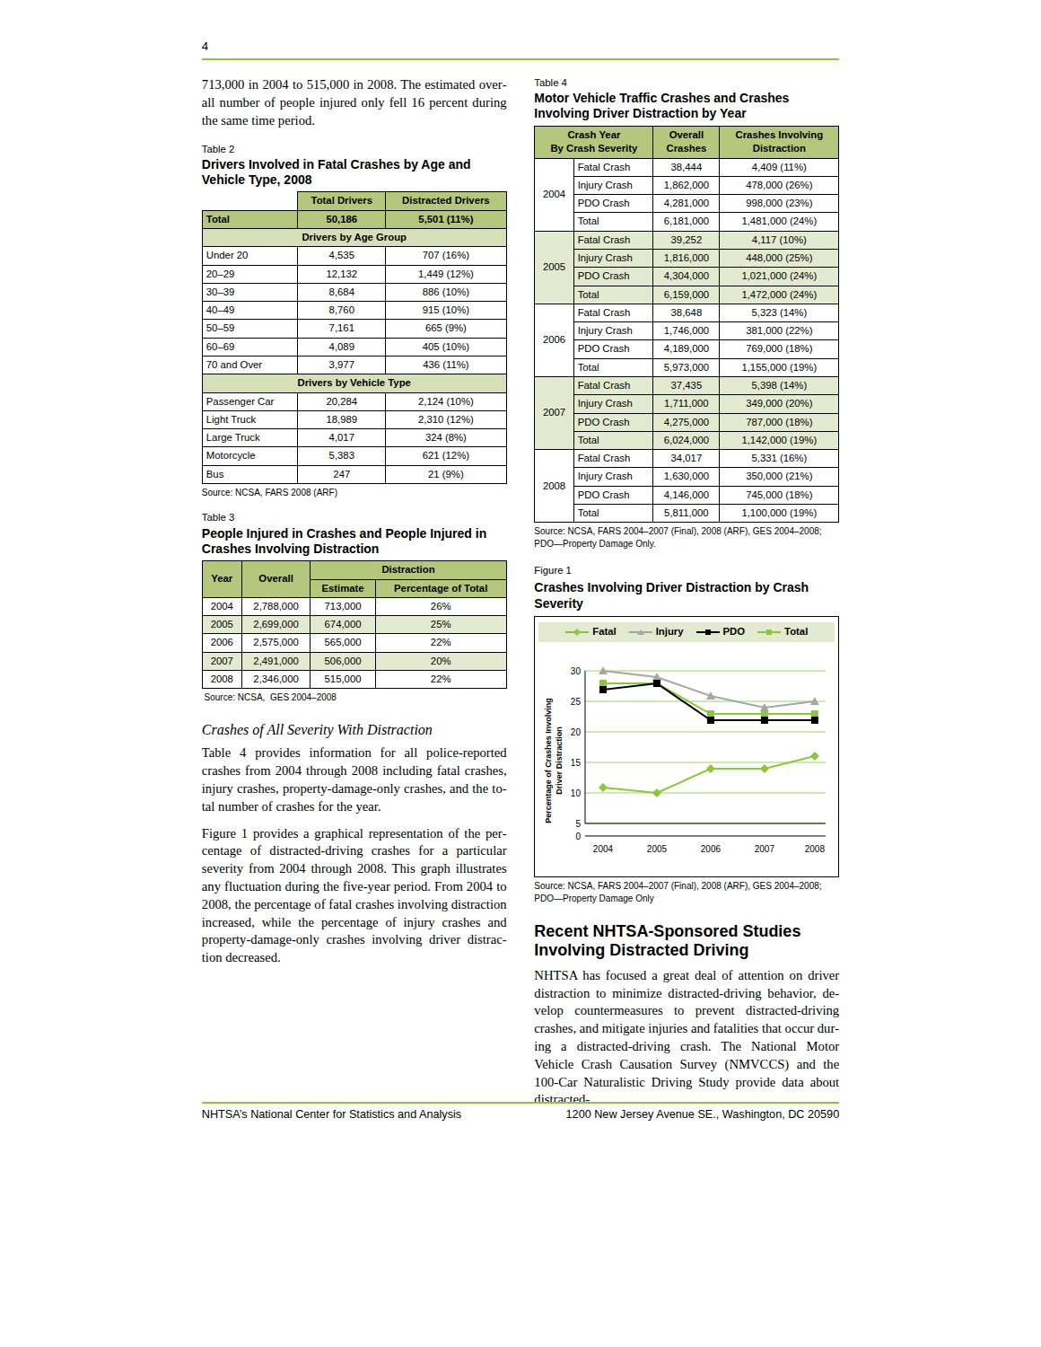4
713,000 in 2004 to 515,000 in 2008. The estimated overall number of people injured only fell 16 percent during the same time period.
Table 2
Drivers Involved in Fatal Crashes by Age and Vehicle Type, 2008
| | Total Drivers | Distracted Drivers |
| Total | 50,186 | 5,501 (11%) |
| Drivers by Age Group |
| Under 20 | 4,535 | 707 (16%) |
| 20–29 | 12,132 | 1,449 (12%) |
| 30–39 | 8,684 | 886 (10%) |
| 40–49 | 8,760 | 915 (10%) |
| 50–59 | 7,161 | 665 (9%) |
| 60–69 | 4,089 | 405 (10%) |
| 70 and Over | 3,977 | 436 (11%) |
| Drivers by Vehicle Type |
| Passenger Car | 20,284 | 2,124 (10%) |
| Light Truck | 18,989 | 2,310 (12%) |
| Large Truck | 4,017 | 324 (8%) |
| Motorcycle | 5,383 | 621 (12%) |
| Bus | 247 | 21 (9%) |
Source: NCSA, FARS 2008 (ARF)
Table 3
People Injured in Crashes and People Injured in Crashes Involving Distraction
| Year | Overall | Distraction |
| --- | --- | --- |
| Estimate | Percentage of Total |
| 2004 | 2,788,000 | 713,000 | 26% |
| 2005 | 2,699,000 | 674,000 | 25% |
| 2006 | 2,575,000 | 565,000 | 22% |
| 2007 | 2,491,000 | 506,000 | 20% |
| 2008 | 2,346,000 | 515,000 | 22% |
Source: NCSA, GES 2004–2008
Crashes of All Severity With Distraction
Table 4 provides information for all police-reported crashes from 2004 through 2008 including fatal crashes, injury crashes, property-damage-only crashes, and the total number of crashes for the year.
Figure 1 provides a graphical representation of the percentage of distracted-driving crashes for a particular severity from 2004 through 2008. This graph illustrates any fluctuation during the five-year period. From 2004 to 2008, the percentage of fatal crashes involving distraction increased, while the percentage of injury crashes and property-damage-only crashes involving driver distraction decreased.
Table 4
Motor Vehicle Traffic Crashes and Crashes Involving Driver Distraction by Year
| Crash Year By Crash Severity | Overall Crashes | Crashes Involving Distraction |
| --- | --- | --- |
| 2004 | Fatal Crash | 38,444 | 4,409 (11%) |
| Injury Crash | 1,862,000 | 478,000 (26%) |
| PDO Crash | 4,281,000 | 998,000 (23%) |
| Total | 6,181,000 | 1,481,000 (24%) |
| 2005 | Fatal Crash | 39,252 | 4,117 (10%) |
| Injury Crash | 1,816,000 | 448,000 (25%) |
| PDO Crash | 4,304,000 | 1,021,000 (24%) |
| Total | 6,159,000 | 1,472,000 (24%) |
| 2006 | Fatal Crash | 38,648 | 5,323 (14%) |
| Injury Crash | 1,746,000 | 381,000 (22%) |
| PDO Crash | 4,189,000 | 769,000 (18%) |
| Total | 5,973,000 | 1,155,000 (19%) |
| 2007 | Fatal Crash | 37,435 | 5,398 (14%) |
| Injury Crash | 1,711,000 | 349,000 (20%) |
| PDO Crash | 4,275,000 | 787,000 (18%) |
| Total | 6,024,000 | 1,142,000 (19%) |
| 2008 | Fatal Crash | 34,017 | 5,331 (16%) |
| Injury Crash | 1,630,000 | 350,000 (21%) |
| PDO Crash | 4,146,000 | 745,000 (18%) |
| Total | 5,811,000 | 1,100,000 (19%) |
Source: NCSA, FARS 2004–2007 (Final), 2008 (ARF), GES 2004–2008; PDO—Property Damage Only.
Figure 1
Crashes Involving Driver Distraction by Crash Severity
Fatal Injury PDO Total
Percentage of Crashes Involving Driver Distraction 30 25 20 15 10 5 0 2004 2005 2006 2007 2008
Source: NCSA, FARS 2004–2007 (Final), 2008 (ARF), GES 2004–2008; PDO—Property Damage Only
Recent NHTSA-Sponsored Studies Involving Distracted Driving
NHTSA has focused a great deal of attention on driver distraction to minimize distracted-driving behavior, develop countermeasures to prevent distracted-driving crashes, and mitigate injuries and fatalities that occur during a distracted-driving crash. The National Motor Vehicle Crash Causation Survey (NMVCCS) and the 100-Car Naturalistic Driving Study provide data about distracted-
NHTSA’s National Center for Statistics and Analysis 1200 New Jersey Avenue SE., Washington, DC 20590